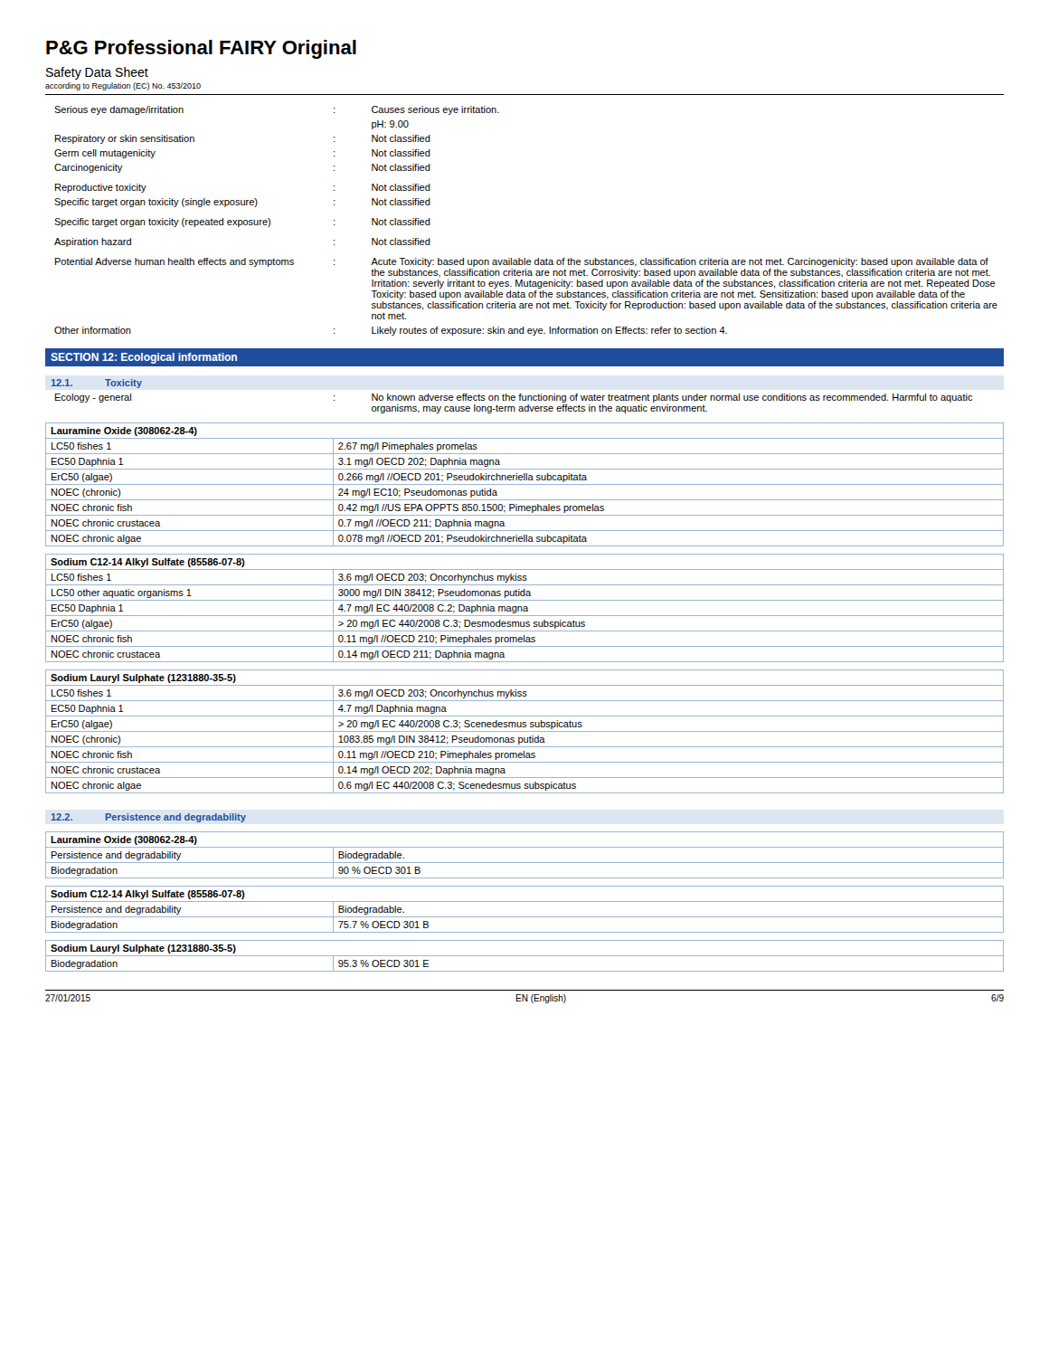P&G Professional FAIRY Original
Safety Data Sheet
according to Regulation (EC) No. 453/2010
| Serious eye damage/irritation | : | Causes serious eye irritation. |
| | | pH: 9.00 |
| Respiratory or skin sensitisation | : | Not classified |
| Germ cell mutagenicity | : | Not classified |
| Carcinogenicity | : | Not classified |
| Reproductive toxicity | : | Not classified |
| Specific target organ toxicity (single exposure) | : | Not classified |
| Specific target organ toxicity (repeated exposure) | : | Not classified |
| Aspiration hazard | : | Not classified |
| Potential Adverse human health effects and symptoms | : | Acute Toxicity: based upon available data of the substances, classification criteria are not met. Carcinogenicity: based upon available data of the substances, classification criteria are not met. Corrosivity: based upon available data of the substances, classification criteria are not met. Irritation: severly irritant to eyes. Mutagenicity: based upon available data of the substances, classification criteria are not met. Repeated Dose Toxicity: based upon available data of the substances, classification criteria are not met. Sensitization: based upon available data of the substances, classification criteria are not met. Toxicity for Reproduction: based upon available data of the substances, classification criteria are not met. |
| Other information | : | Likely routes of exposure: skin and eye. Information on Effects: refer to section 4. |
SECTION 12: Ecological information
12.1. Toxicity
| Ecology - general | : | No known adverse effects on the functioning of water treatment plants under normal use conditions as recommended. Harmful to aquatic organisms, may cause long-term adverse effects in the aquatic environment. |
| Lauramine Oxide (308062-28-4) |
| --- |
| LC50 fishes 1 | 2.67 mg/l Pimephales promelas |
| EC50 Daphnia 1 | 3.1 mg/l OECD 202; Daphnia magna |
| ErC50 (algae) | 0.266 mg/l //OECD 201; Pseudokirchneriella subcapitata |
| NOEC (chronic) | 24 mg/l EC10; Pseudomonas putida |
| NOEC chronic fish | 0.42 mg/l //US EPA OPPTS 850.1500; Pimephales promelas |
| NOEC chronic crustacea | 0.7 mg/l //OECD 211; Daphnia magna |
| NOEC chronic algae | 0.078 mg/l //OECD 201; Pseudokirchneriella subcapitata |
| Sodium C12-14 Alkyl Sulfate (85586-07-8) |
| --- |
| LC50 fishes 1 | 3.6 mg/l OECD 203; Oncorhynchus mykiss |
| LC50 other aquatic organisms 1 | 3000 mg/l DIN 38412; Pseudomonas putida |
| EC50 Daphnia 1 | 4.7 mg/l EC 440/2008 C.2; Daphnia magna |
| ErC50 (algae) | > 20 mg/l EC 440/2008 C.3; Desmodesmus subspicatus |
| NOEC chronic fish | 0.11 mg/l //OECD 210; Pimephales promelas |
| NOEC chronic crustacea | 0.14 mg/l OECD 211; Daphnia magna |
| Sodium Lauryl Sulphate (1231880-35-5) |
| --- |
| LC50 fishes 1 | 3.6 mg/l OECD 203; Oncorhynchus mykiss |
| EC50 Daphnia 1 | 4.7 mg/l Daphnia magna |
| ErC50 (algae) | > 20 mg/l EC 440/2008 C.3; Scenedesmus subspicatus |
| NOEC (chronic) | 1083.85 mg/l DIN 38412; Pseudomonas putida |
| NOEC chronic fish | 0.11 mg/l //OECD 210; Pimephales promelas |
| NOEC chronic crustacea | 0.14 mg/l OECD 202; Daphnia magna |
| NOEC chronic algae | 0.6 mg/l EC 440/2008 C.3; Scenedesmus subspicatus |
12.2. Persistence and degradability
| Lauramine Oxide (308062-28-4) |
| --- |
| Persistence and degradability | Biodegradable. |
| Biodegradation | 90 % OECD 301 B |
| Sodium C12-14 Alkyl Sulfate (85586-07-8) |
| --- |
| Persistence and degradability | Biodegradable. |
| Biodegradation | 75.7 % OECD 301 B |
| Sodium Lauryl Sulphate (1231880-35-5) |
| --- |
| Biodegradation | 95.3 % OECD 301 E |
27/01/2015 EN (English) 6/9